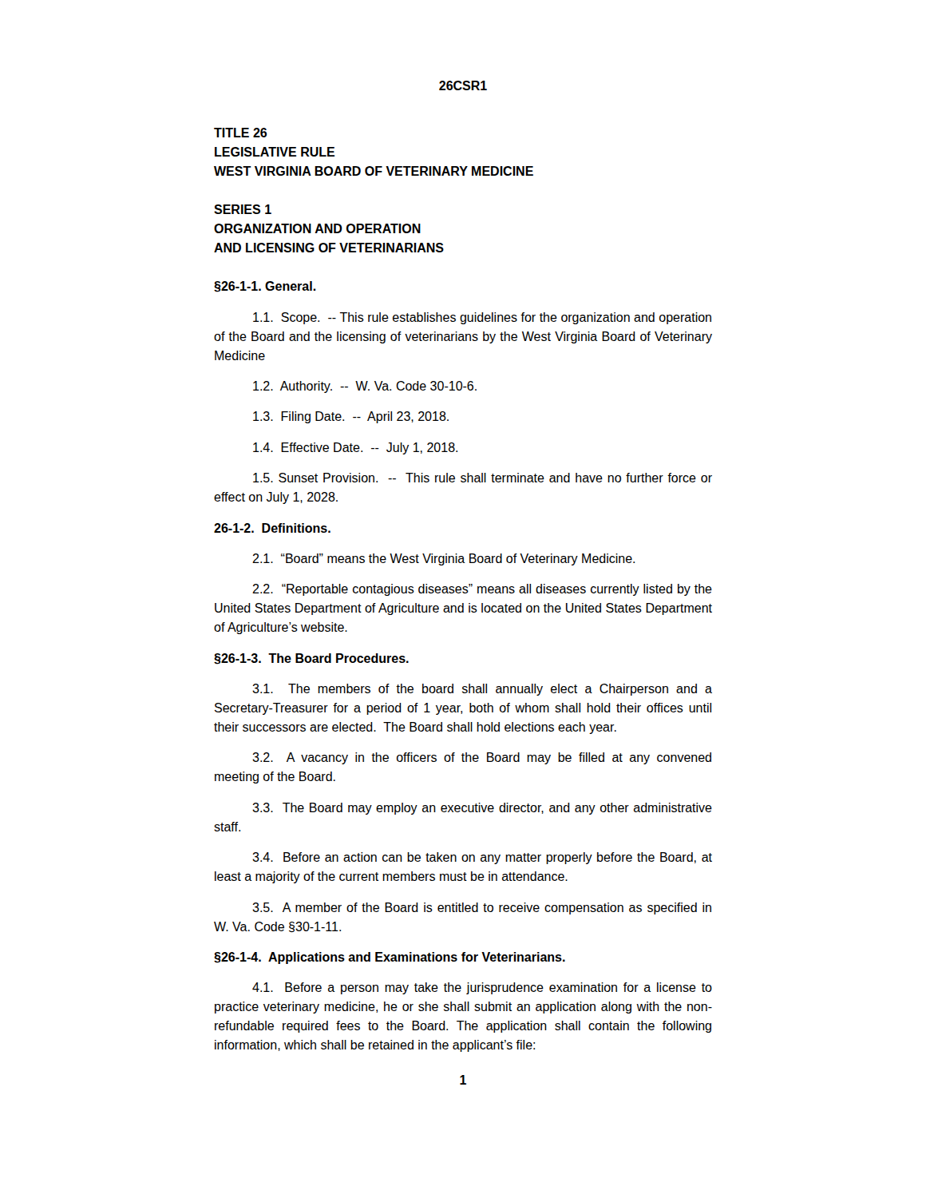26CSR1
TITLE 26
LEGISLATIVE RULE
WEST VIRGINIA BOARD OF VETERINARY MEDICINE
SERIES 1
ORGANIZATION AND OPERATION
AND LICENSING OF VETERINARIANS
§26-1-1. General.
1.1. Scope. -- This rule establishes guidelines for the organization and operation of the Board and the licensing of veterinarians by the West Virginia Board of Veterinary Medicine
1.2. Authority. -- W. Va. Code 30-10-6.
1.3. Filing Date. -- April 23, 2018.
1.4. Effective Date. -- July 1, 2018.
1.5. Sunset Provision. -- This rule shall terminate and have no further force or effect on July 1, 2028.
26-1-2. Definitions.
2.1. “Board” means the West Virginia Board of Veterinary Medicine.
2.2. “Reportable contagious diseases” means all diseases currently listed by the United States Department of Agriculture and is located on the United States Department of Agriculture’s website.
§26-1-3. The Board Procedures.
3.1. The members of the board shall annually elect a Chairperson and a Secretary-Treasurer for a period of 1 year, both of whom shall hold their offices until their successors are elected. The Board shall hold elections each year.
3.2. A vacancy in the officers of the Board may be filled at any convened meeting of the Board.
3.3. The Board may employ an executive director, and any other administrative staff.
3.4. Before an action can be taken on any matter properly before the Board, at least a majority of the current members must be in attendance.
3.5. A member of the Board is entitled to receive compensation as specified in W. Va. Code §30-1-11.
§26-1-4. Applications and Examinations for Veterinarians.
4.1. Before a person may take the jurisprudence examination for a license to practice veterinary medicine, he or she shall submit an application along with the non-refundable required fees to the Board. The application shall contain the following information, which shall be retained in the applicant’s file:
1